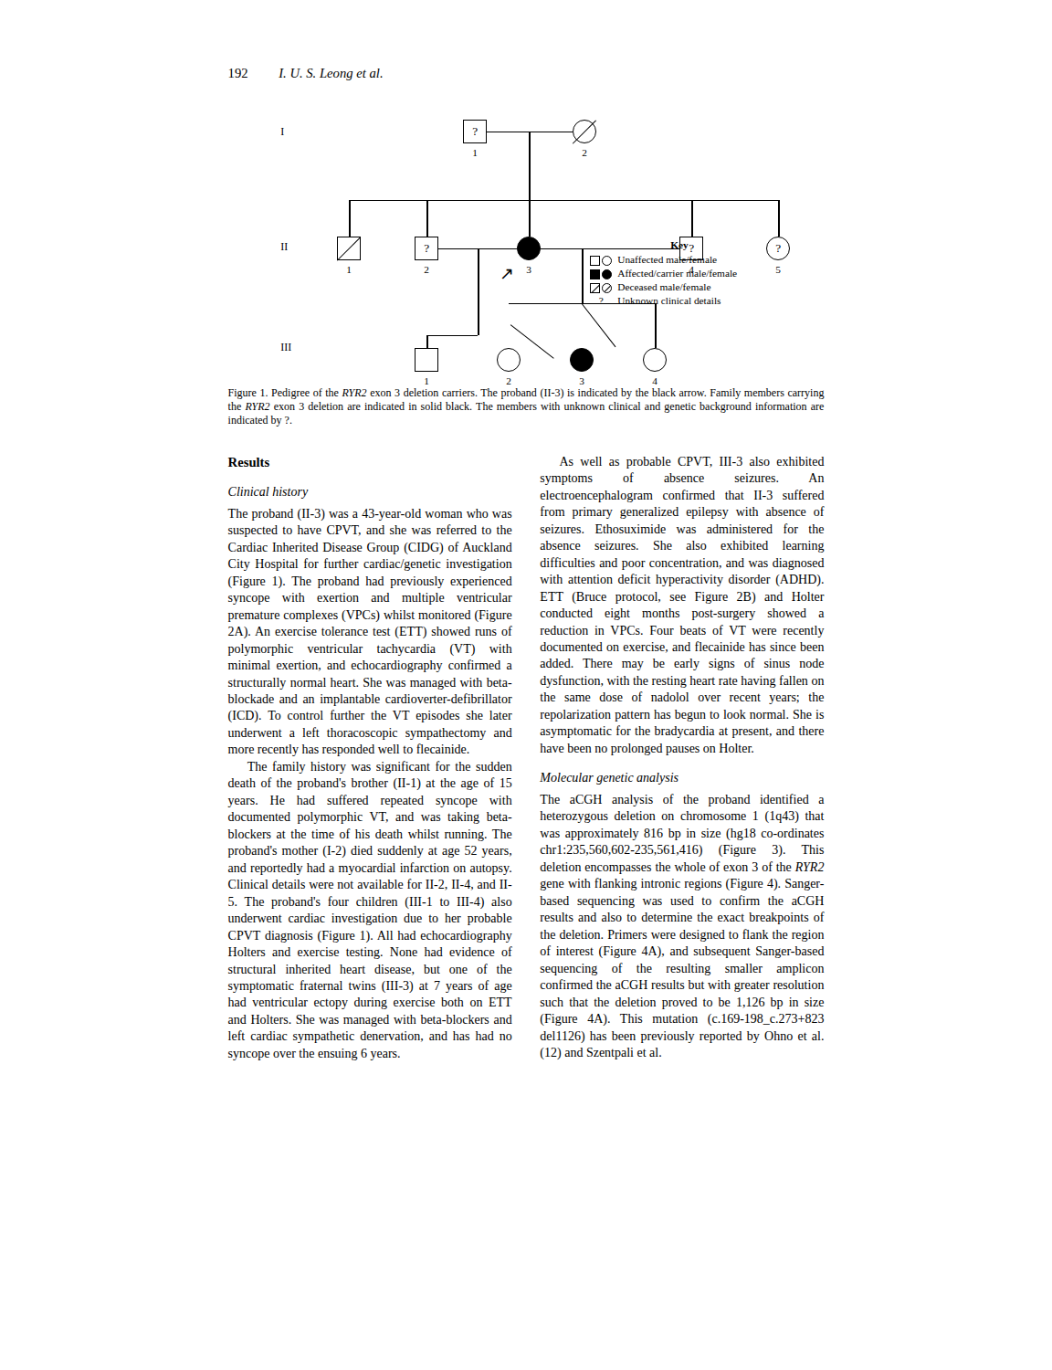192 I. U. S. Leong et al.
I
II
III
?
1
2
1
?
2
3
↗
?
4
?
5
1
2
3
4
Key
| | Unaffected male/female |
| | Affected/carrier male/female |
| | Deceased male/female |
| ? | Unknown clinical details |
Figure 1. Pedigree of the RYR2 exon 3 deletion carriers. The proband (II-3) is indicated by the black arrow. Family members carrying the RYR2 exon 3 deletion are indicated in solid black. The members with unknown clinical and genetic background information are indicated by ?.
Results
Clinical history
The proband (II-3) was a 43-year-old woman who was suspected to have CPVT, and she was referred to the Cardiac Inherited Disease Group (CIDG) of Auckland City Hospital for further cardiac/genetic investigation (Figure 1). The proband had previously experienced syncope with exertion and multiple ventricular premature complexes (VPCs) whilst monitored (Figure 2A). An exercise tolerance test (ETT) showed runs of polymorphic ventricular tachycardia (VT) with minimal exertion, and echocardiography confirmed a structurally normal heart. She was managed with beta-blockade and an implantable cardioverter-defibrillator (ICD). To control further the VT episodes she later underwent a left thoracoscopic sympathectomy and more recently has responded well to flecainide.
The family history was significant for the sudden death of the proband's brother (II-1) at the age of 15 years. He had suffered repeated syncope with documented polymorphic VT, and was taking beta-blockers at the time of his death whilst running. The proband's mother (I-2) died suddenly at age 52 years, and reportedly had a myocardial infarction on autopsy. Clinical details were not available for II-2, II-4, and II-5. The proband's four children (III-1 to III-4) also underwent cardiac investigation due to her probable CPVT diagnosis (Figure 1). All had echocardiography Holters and exercise testing. None had evidence of structural inherited heart disease, but one of the symptomatic fraternal twins (III-3) at 7 years of age had ventricular ectopy during exercise both on ETT and Holters. She was managed with beta-blockers and left cardiac sympathetic denervation, and has had no syncope over the ensuing 6 years.
As well as probable CPVT, III-3 also exhibited symptoms of absence seizures. An electroencephalogram confirmed that II-3 suffered from primary generalized epilepsy with absence of seizures. Ethosuximide was administered for the absence seizures. She also exhibited learning difficulties and poor concentration, and was diagnosed with attention deficit hyperactivity disorder (ADHD). ETT (Bruce protocol, see Figure 2B) and Holter conducted eight months post-surgery showed a reduction in VPCs. Four beats of VT were recently documented on exercise, and flecainide has since been added. There may be early signs of sinus node dysfunction, with the resting heart rate having fallen on the same dose of nadolol over recent years; the repolarization pattern has begun to look normal. She is asymptomatic for the bradycardia at present, and there have been no prolonged pauses on Holter.
Molecular genetic analysis
The aCGH analysis of the proband identified a heterozygous deletion on chromosome 1 (1q43) that was approximately 816 bp in size (hg18 co-ordinates chr1:235,560,602-235,561,416) (Figure 3). This deletion encompasses the whole of exon 3 of the RYR2 gene with flanking intronic regions (Figure 4). Sanger-based sequencing was used to confirm the aCGH results and also to determine the exact breakpoints of the deletion. Primers were designed to flank the region of interest (Figure 4A), and subsequent Sanger-based sequencing of the resulting smaller amplicon confirmed the aCGH results but with greater resolution such that the deletion proved to be 1,126 bp in size (Figure 4A). This mutation (c.169-198_c.273+823 del1126) has been previously reported by Ohno et al. (12) and Szentpali et al.